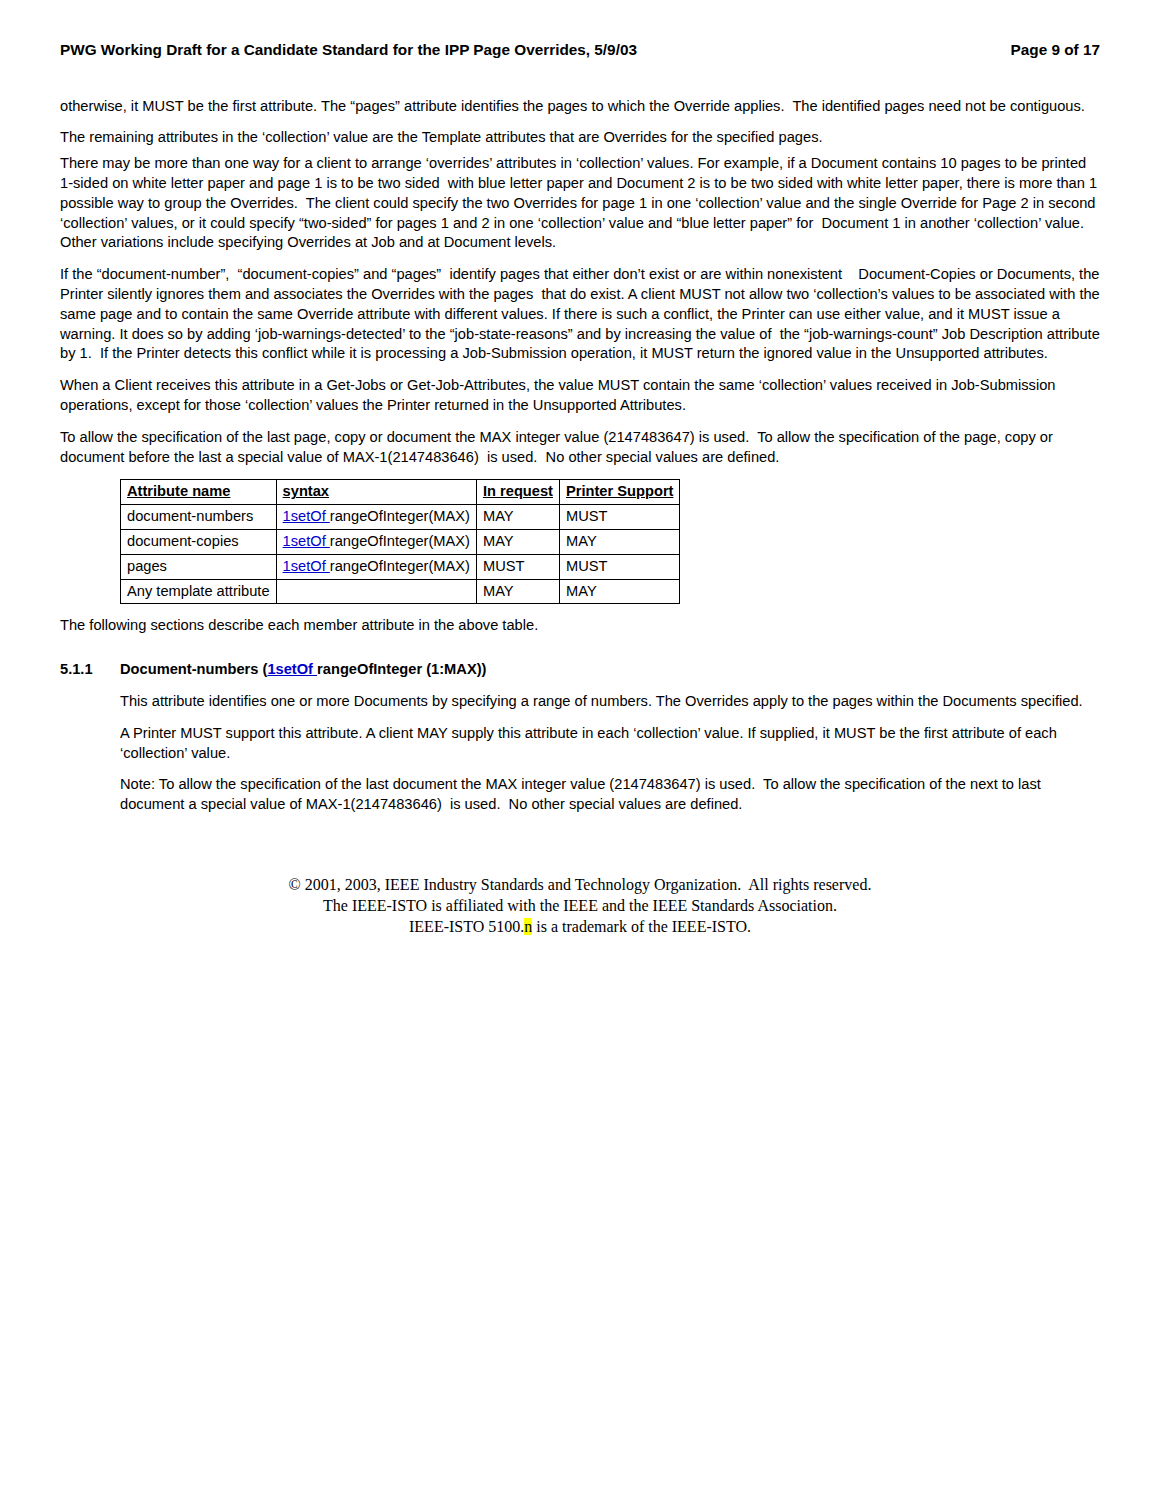PWG Working Draft for a Candidate Standard for the IPP Page Overrides, 5/9/03 Page 9 of 17
otherwise, it MUST be the first attribute. The “pages” attribute identifies the pages to which the Override applies. The identified pages need not be contiguous.
The remaining attributes in the ‘collection’ value are the Template attributes that are Overrides for the specified pages.
There may be more than one way for a client to arrange ‘overrides’ attributes in ‘collection’ values. For example, if a Document contains 10 pages to be printed 1-sided on white letter paper and page 1 is to be two sided with blue letter paper and Document 2 is to be two sided with white letter paper, there is more than 1 possible way to group the Overrides. The client could specify the two Overrides for page 1 in one ‘collection’ value and the single Override for Page 2 in second ‘collection’ values, or it could specify “two-sided” for pages 1 and 2 in one ‘collection’ value and “blue letter paper” for Document 1 in another ‘collection’ value. Other variations include specifying Overrides at Job and at Document levels.
If the “document-number”, “document-copies” and “pages” identify pages that either don’t exist or are within nonexistent Document-Copies or Documents, the Printer silently ignores them and associates the Overrides with the pages that do exist. A client MUST not allow two ‘collection’s values to be associated with the same page and to contain the same Override attribute with different values. If there is such a conflict, the Printer can use either value, and it MUST issue a warning. It does so by adding ‘job-warnings-detected’ to the “job-state-reasons” and by increasing the value of the “job-warnings-count” Job Description attribute by 1. If the Printer detects this conflict while it is processing a Job-Submission operation, it MUST return the ignored value in the Unsupported attributes.
When a Client receives this attribute in a Get-Jobs or Get-Job-Attributes, the value MUST contain the same ‘collection’ values received in Job-Submission operations, except for those ‘collection’ values the Printer returned in the Unsupported Attributes.
To allow the specification of the last page, copy or document the MAX integer value (2147483647) is used. To allow the specification of the page, copy or document before the last a special value of MAX-1(2147483646) is used. No other special values are defined.
| Attribute name | syntax | In request | Printer Support |
| --- | --- | --- | --- |
| document-numbers | 1setOf rangeOfInteger(MAX) | MAY | MUST |
| document-copies | 1setOf rangeOfInteger(MAX) | MAY | MAY |
| pages | 1setOf rangeOfInteger(MAX) | MUST | MUST |
| Any template attribute | | MAY | MAY |
The following sections describe each member attribute in the above table.
5.1.1 Document-numbers (1setOf rangeOfInteger (1:MAX))
This attribute identifies one or more Documents by specifying a range of numbers. The Overrides apply to the pages within the Documents specified.
A Printer MUST support this attribute. A client MAY supply this attribute in each ‘collection’ value. If supplied, it MUST be the first attribute of each ‘collection’ value.
Note: To allow the specification of the last document the MAX integer value (2147483647) is used. To allow the specification of the next to last document a special value of MAX-1(2147483646) is used. No other special values are defined.
© 2001, 2003, IEEE Industry Standards and Technology Organization. All rights reserved.
The IEEE-ISTO is affiliated with the IEEE and the IEEE Standards Association.
IEEE-ISTO 5100.n is a trademark of the IEEE-ISTO.